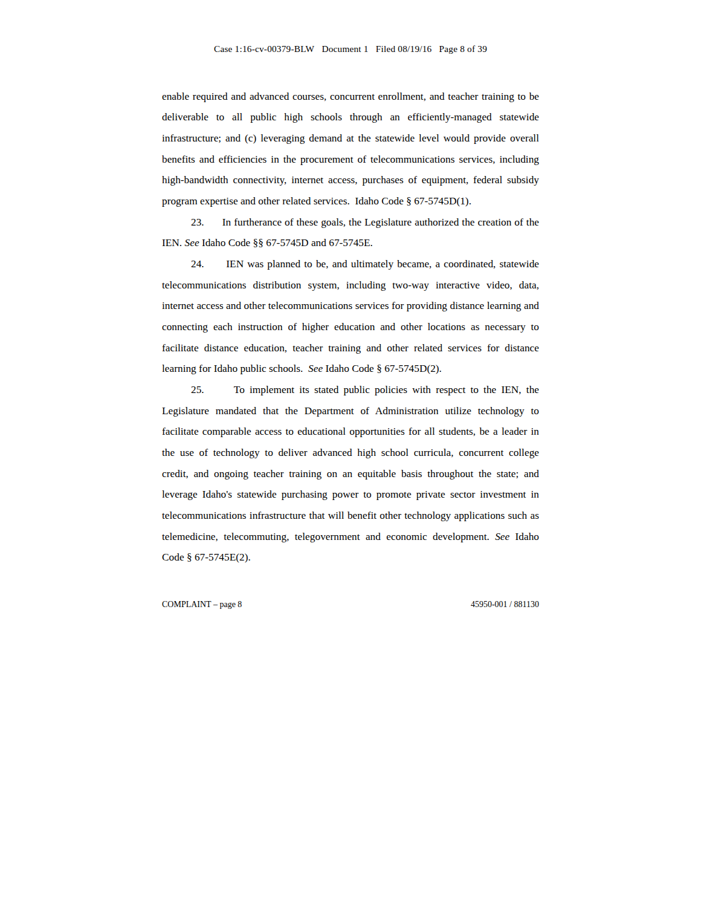Case 1:16-cv-00379-BLW Document 1 Filed 08/19/16 Page 8 of 39
enable required and advanced courses, concurrent enrollment, and teacher training to be deliverable to all public high schools through an efficiently-managed statewide infrastructure; and (c) leveraging demand at the statewide level would provide overall benefits and efficiencies in the procurement of telecommunications services, including high-bandwidth connectivity, internet access, purchases of equipment, federal subsidy program expertise and other related services. Idaho Code § 67-5745D(1).
23. In furtherance of these goals, the Legislature authorized the creation of the IEN. See Idaho Code §§ 67-5745D and 67-5745E.
24. IEN was planned to be, and ultimately became, a coordinated, statewide telecommunications distribution system, including two-way interactive video, data, internet access and other telecommunications services for providing distance learning and connecting each instruction of higher education and other locations as necessary to facilitate distance education, teacher training and other related services for distance learning for Idaho public schools. See Idaho Code § 67-5745D(2).
25. To implement its stated public policies with respect to the IEN, the Legislature mandated that the Department of Administration utilize technology to facilitate comparable access to educational opportunities for all students, be a leader in the use of technology to deliver advanced high school curricula, concurrent college credit, and ongoing teacher training on an equitable basis throughout the state; and leverage Idaho's statewide purchasing power to promote private sector investment in telecommunications infrastructure that will benefit other technology applications such as telemedicine, telecommuting, telegovernment and economic development. See Idaho Code § 67-5745E(2).
COMPLAINT – page 8 45950-001 / 881130